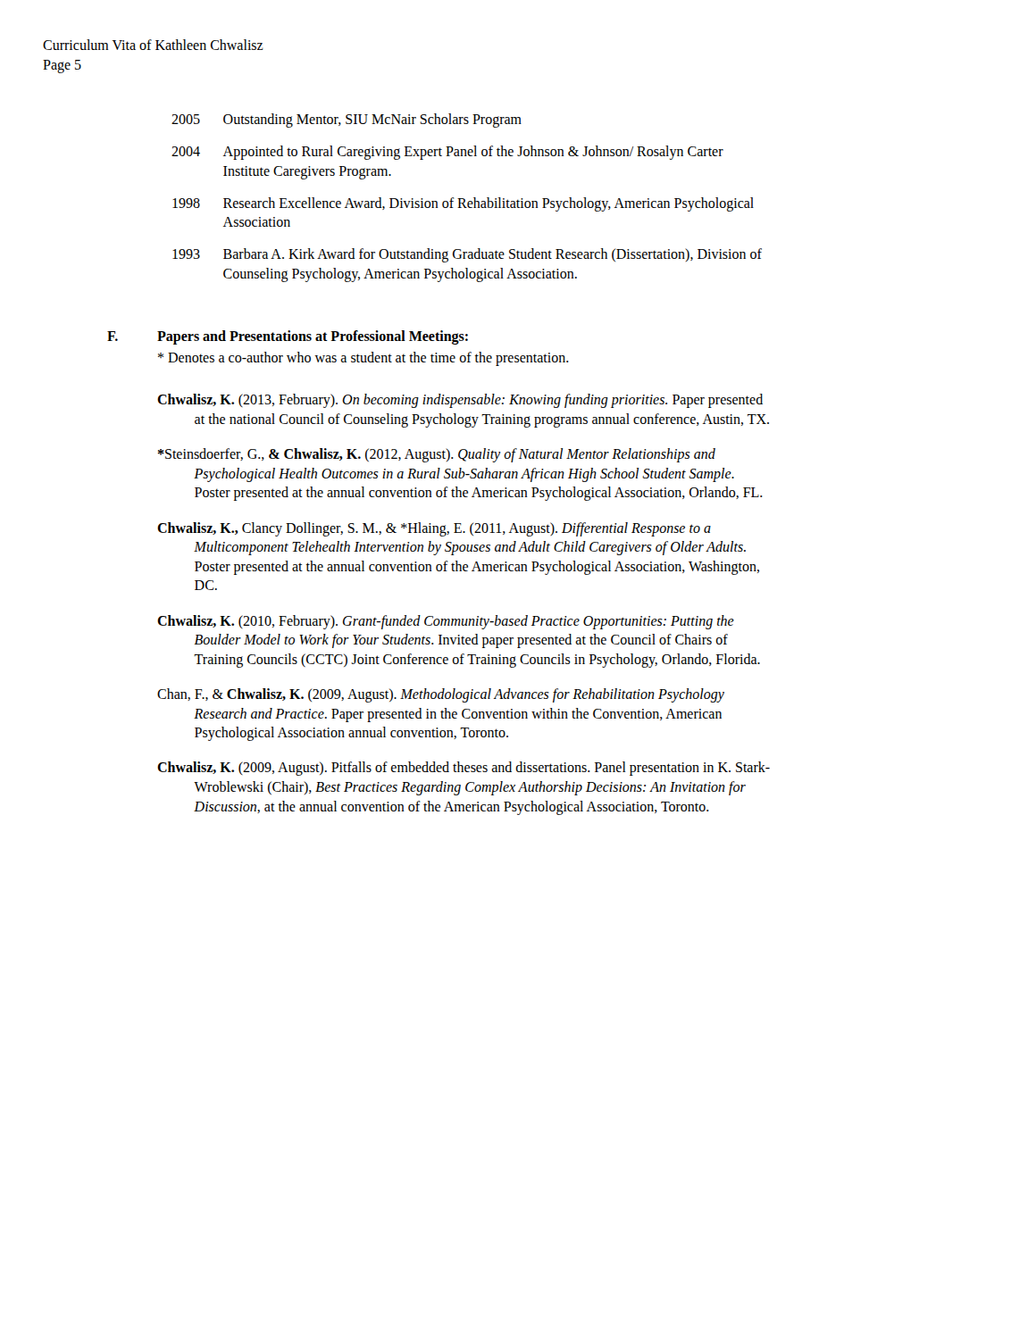Curriculum Vita of Kathleen Chwalisz
Page 5
2005 Outstanding Mentor, SIU McNair Scholars Program
2004 Appointed to Rural Caregiving Expert Panel of the Johnson & Johnson/ Rosalyn Carter Institute Caregivers Program.
1998 Research Excellence Award, Division of Rehabilitation Psychology, American Psychological Association
1993 Barbara A. Kirk Award for Outstanding Graduate Student Research (Dissertation), Division of Counseling Psychology, American Psychological Association.
F. Papers and Presentations at Professional Meetings:
* Denotes a co-author who was a student at the time of the presentation.
Chwalisz, K. (2013, February). On becoming indispensable: Knowing funding priorities. Paper presented at the national Council of Counseling Psychology Training programs annual conference, Austin, TX.
*Steinsdoerfer, G., & Chwalisz, K. (2012, August). Quality of Natural Mentor Relationships and Psychological Health Outcomes in a Rural Sub-Saharan African High School Student Sample. Poster presented at the annual convention of the American Psychological Association, Orlando, FL.
Chwalisz, K., Clancy Dollinger, S. M., & *Hlaing, E. (2011, August). Differential Response to a Multicomponent Telehealth Intervention by Spouses and Adult Child Caregivers of Older Adults. Poster presented at the annual convention of the American Psychological Association, Washington, DC.
Chwalisz, K. (2010, February). Grant-funded Community-based Practice Opportunities: Putting the Boulder Model to Work for Your Students. Invited paper presented at the Council of Chairs of Training Councils (CCTC) Joint Conference of Training Councils in Psychology, Orlando, Florida.
Chan, F., & Chwalisz, K. (2009, August). Methodological Advances for Rehabilitation Psychology Research and Practice. Paper presented in the Convention within the Convention, American Psychological Association annual convention, Toronto.
Chwalisz, K. (2009, August). Pitfalls of embedded theses and dissertations. Panel presentation in K. Stark-Wroblewski (Chair), Best Practices Regarding Complex Authorship Decisions: An Invitation for Discussion, at the annual convention of the American Psychological Association, Toronto.